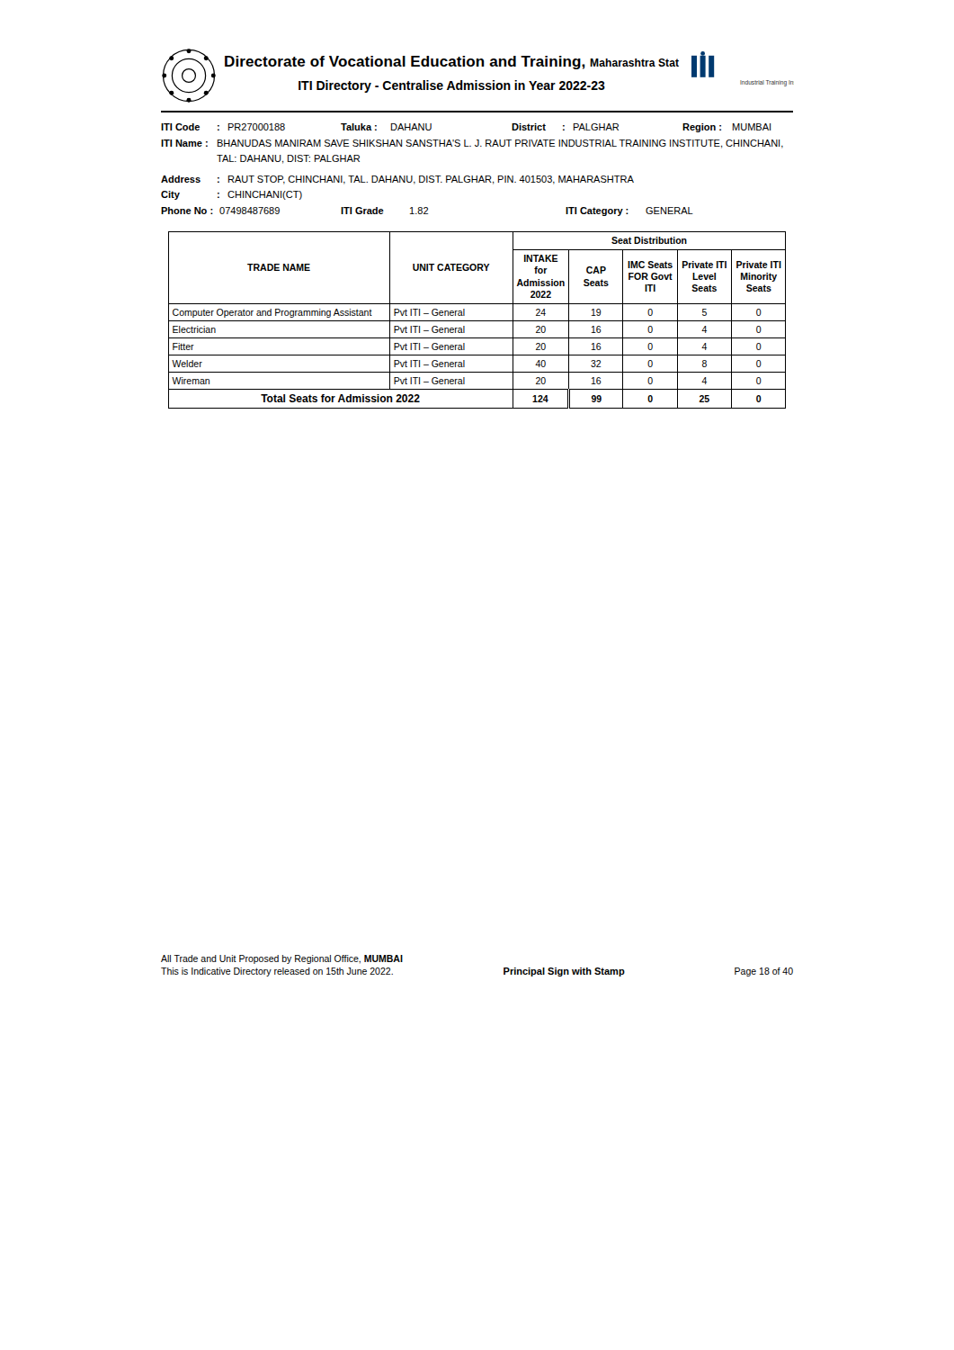Directorate of Vocational Education and Training, Maharashtra Stat
ITI Directory - Centralise Admission in Year 2022-23
ITI Code: PR27000188
Taluka : DAHANU
District: PALGHAR
Region : MUMBAI
ITI Name : BHANUDAS MANIRAM SAVE SHIKSHAN SANSTHA'S L. J. RAUT PRIVATE INDUSTRIAL TRAINING INSTITUTE, CHINCHANI, TAL: DAHANU, DIST: PALGHAR
Address: RAUT STOP, CHINCHANI, TAL. DAHANU, DIST. PALGHAR, PIN. 401503, MAHARASHTRA
City: CHINCHANI(CT)
Phone No : 07498487689
ITI Grade 1.82
ITI Category : GENERAL
| TRADE NAME | UNIT CATEGORY | Seat Distribution |
| --- | --- | --- |
| INTAKE for Admission 2022 | CAP Seats | IMC Seats FOR Govt ITI | Private ITI Level Seats | Private ITI Minority Seats |
| Computer Operator and Programming Assistant | Pvt ITI – General | 24 | 19 | 0 | 5 | 0 |
| Electrician | Pvt ITI – General | 20 | 16 | 0 | 4 | 0 |
| Fitter | Pvt ITI – General | 20 | 16 | 0 | 4 | 0 |
| Welder | Pvt ITI – General | 40 | 32 | 0 | 8 | 0 |
| Wireman | Pvt ITI – General | 20 | 16 | 0 | 4 | 0 |
| Total Seats for Admission 2022 | 124 | 99 | 0 | 25 | 0 |
All Trade and Unit Proposed by Regional Office, MUMBAI
This is Indicative Directory released on 15th June 2022.
Principal Sign with Stamp
Page 18 of 40